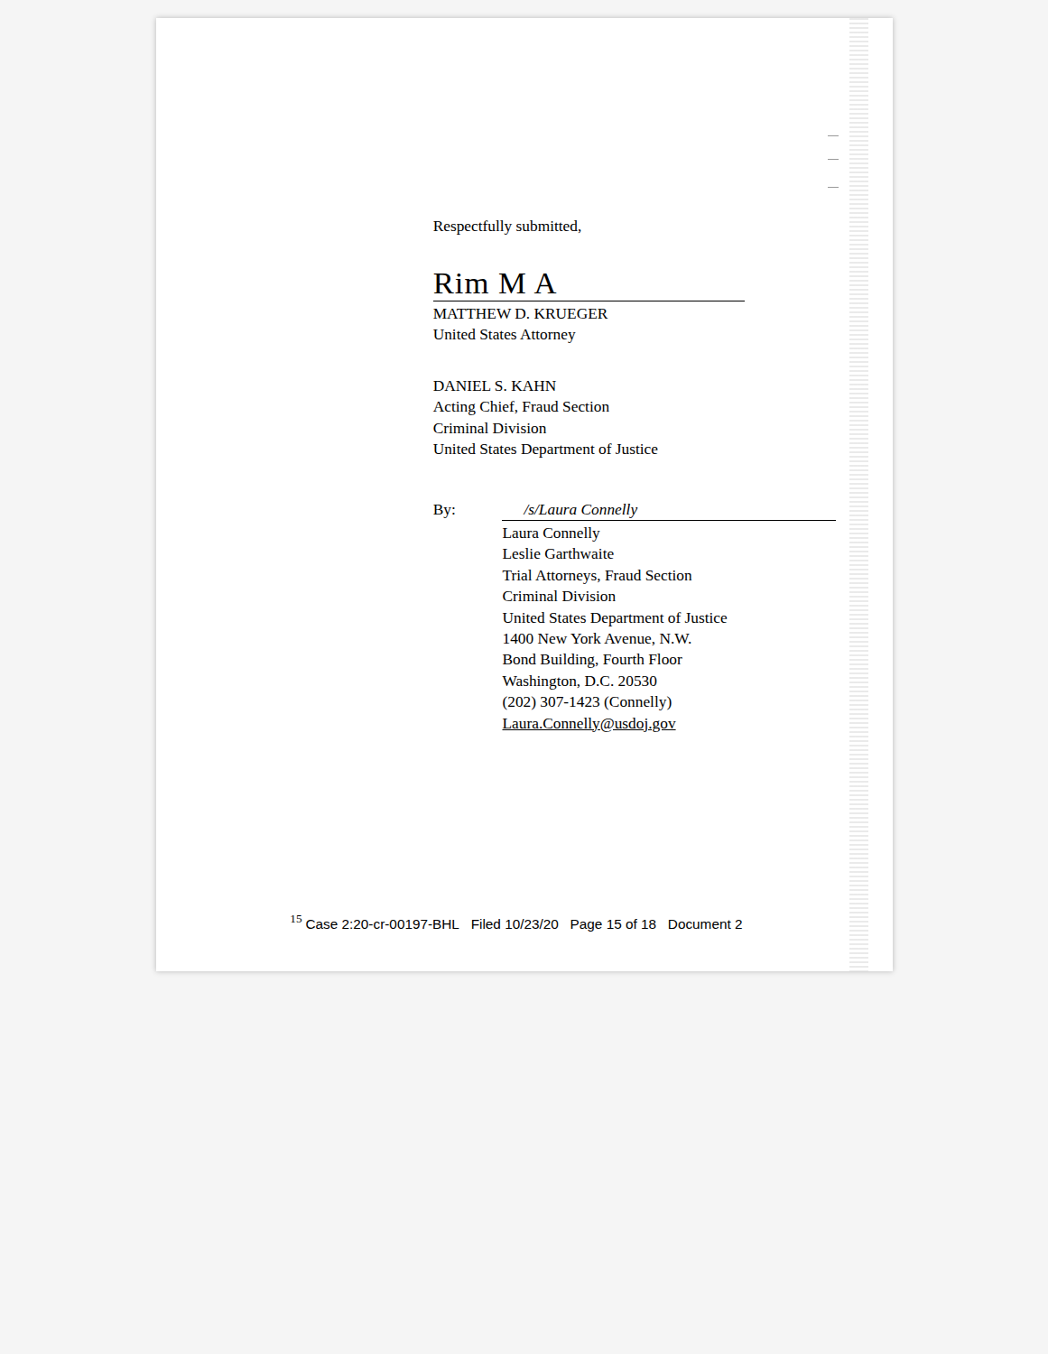Respectfully submitted,
Rim M A
MATTHEW D. KRUEGER
United States Attorney
DANIEL S. KAHN
Acting Chief, Fraud Section
Criminal Division
United States Department of Justice
By:
/s/Laura Connelly
Laura Connelly
Leslie Garthwaite
Trial Attorneys, Fraud Section
Criminal Division
United States Department of Justice
1400 New York Avenue, N.W.
Bond Building, Fourth Floor
Washington, D.C. 20530
(202) 307-1423 (Connelly)
Laura.Connelly@usdoj.gov
15
Case 2:20-cr-00197-BHL Filed 10/23/20 Page 15 of 18 Document 2